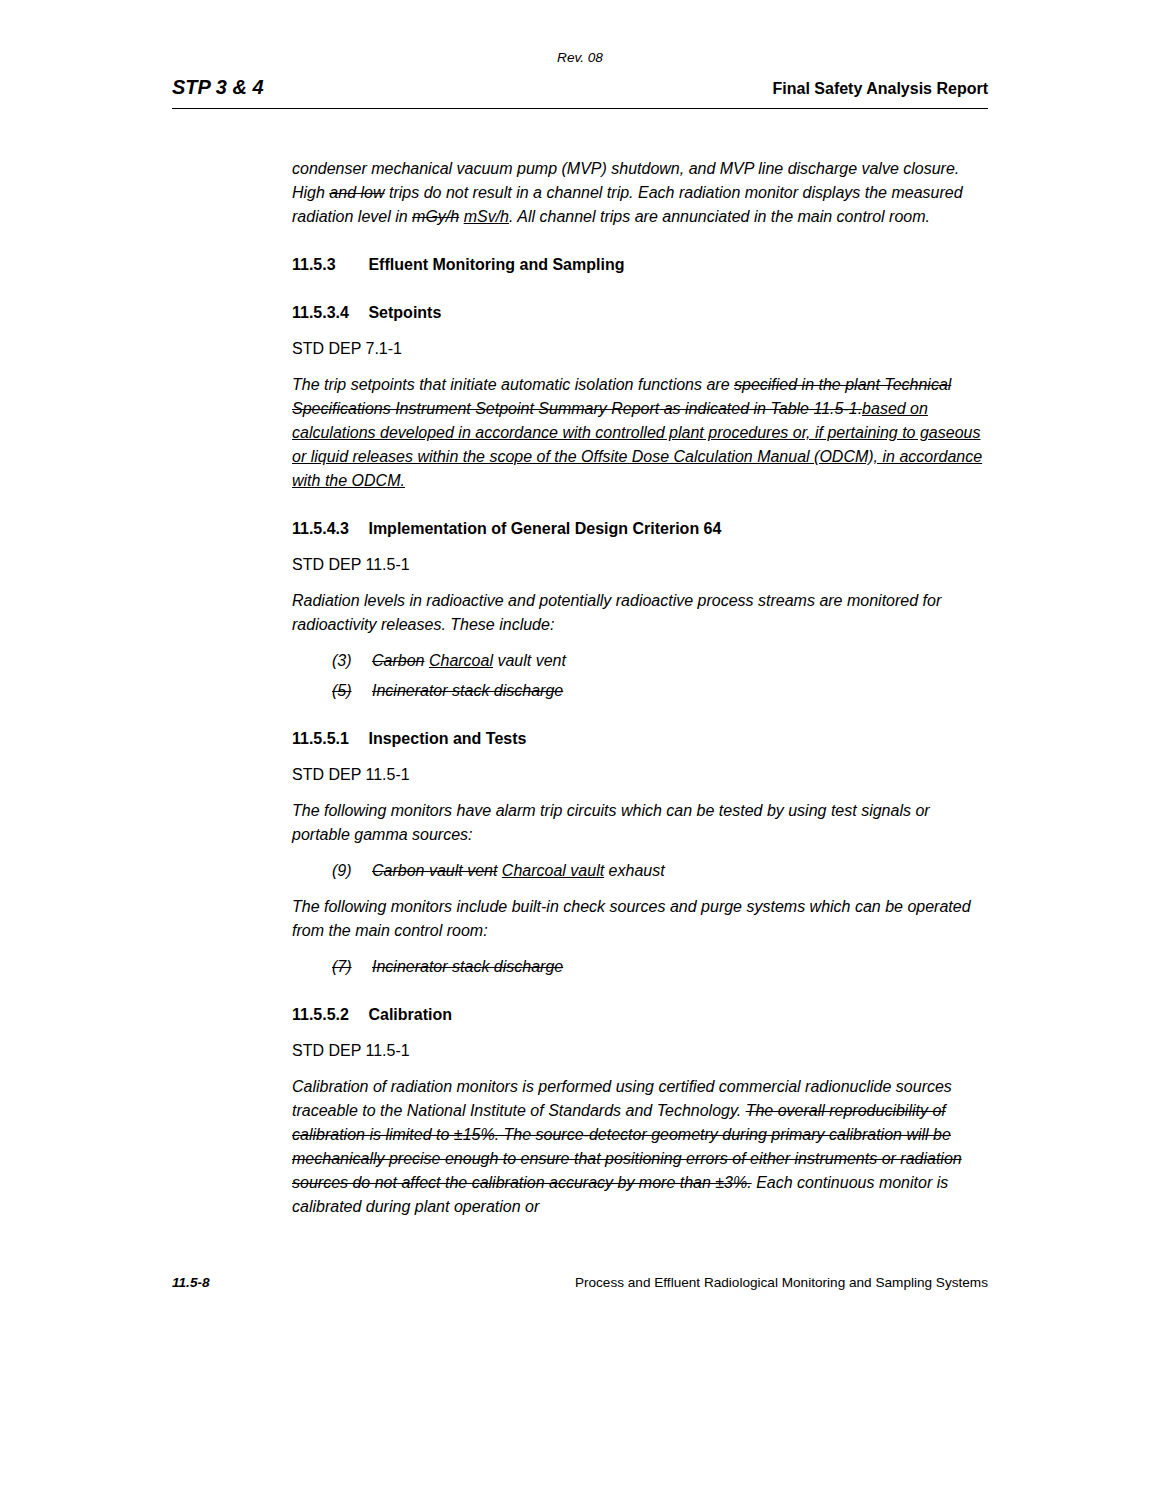Rev. 08
STP 3 & 4 Final Safety Analysis Report
condenser mechanical vacuum pump (MVP) shutdown, and MVP line discharge valve closure. High and low trips do not result in a channel trip. Each radiation monitor displays the measured radiation level in mGy/h mSv/h. All channel trips are annunciated in the main control room.
11.5.3 Effluent Monitoring and Sampling
11.5.3.4 Setpoints
STD DEP 7.1-1
The trip setpoints that initiate automatic isolation functions are specified in the plant Technical Specifications Instrument Setpoint Summary Report as indicated in Table 11.5-1.based on calculations developed in accordance with controlled plant procedures or, if pertaining to gaseous or liquid releases within the scope of the Offsite Dose Calculation Manual (ODCM), in accordance with the ODCM.
11.5.4.3 Implementation of General Design Criterion 64
STD DEP 11.5-1
Radiation levels in radioactive and potentially radioactive process streams are monitored for radioactivity releases. These include:
(3) Carbon Charcoal vault vent
(5) Incinerator stack discharge
11.5.5.1 Inspection and Tests
STD DEP 11.5-1
The following monitors have alarm trip circuits which can be tested by using test signals or portable gamma sources:
(9) Carbon vault vent Charcoal vault exhaust
The following monitors include built-in check sources and purge systems which can be operated from the main control room:
(7) Incinerator stack discharge
11.5.5.2 Calibration
STD DEP 11.5-1
Calibration of radiation monitors is performed using certified commercial radionuclide sources traceable to the National Institute of Standards and Technology. The overall reproducibility of calibration is limited to ±15%. The source-detector geometry during primary calibration will be mechanically precise enough to ensure that positioning errors of either instruments or radiation sources do not affect the calibration accuracy by more than ±3%. Each continuous monitor is calibrated during plant operation or
11.5-8 Process and Effluent Radiological Monitoring and Sampling Systems